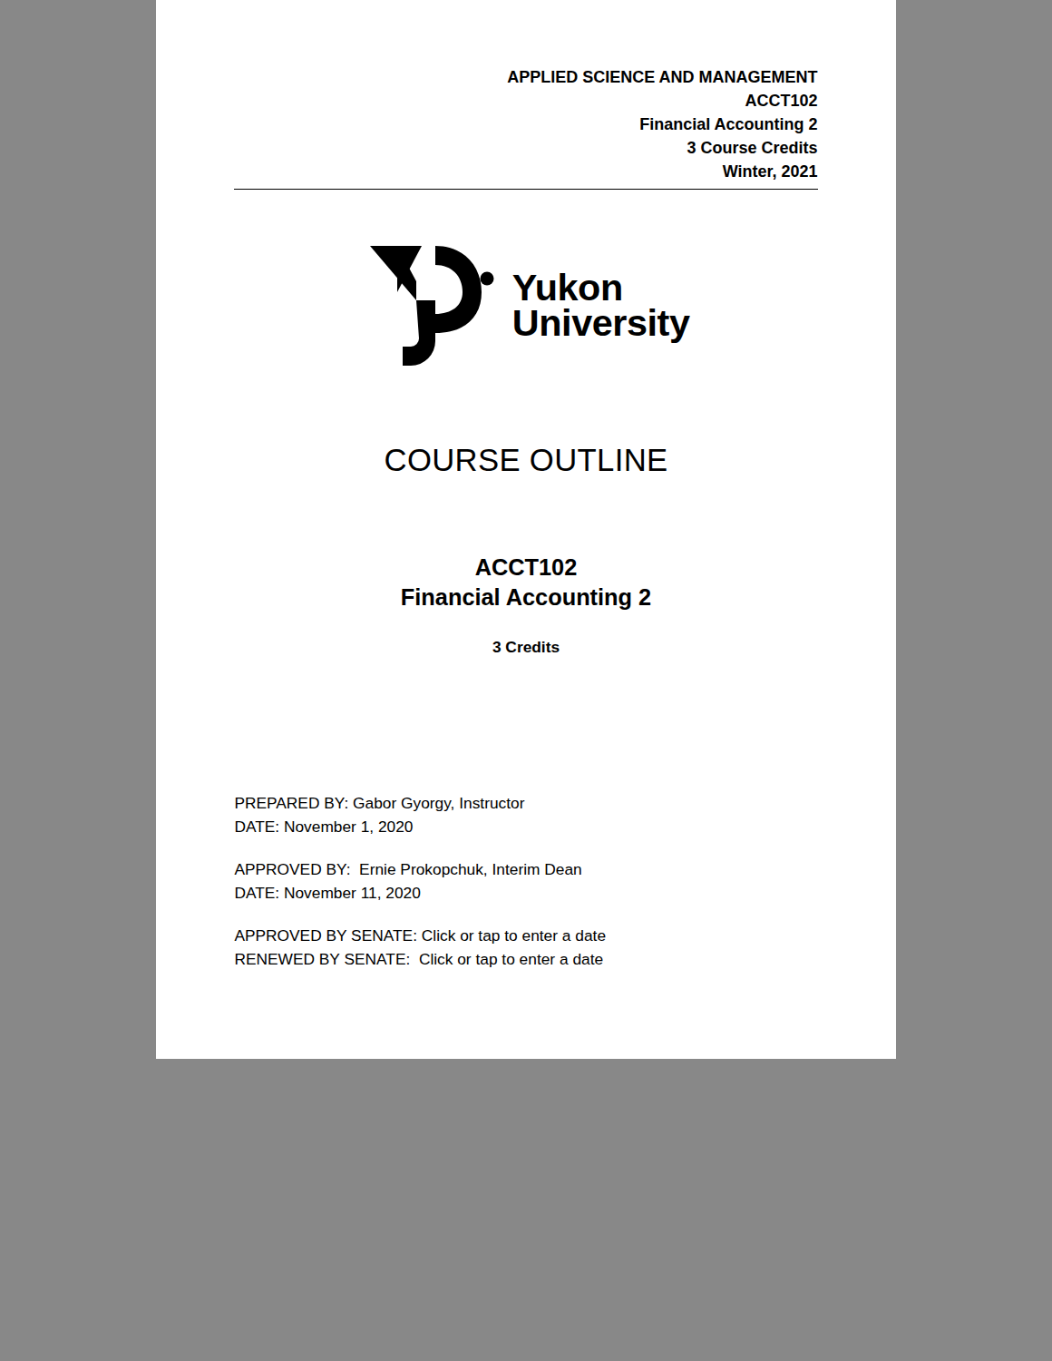APPLIED SCIENCE AND MANAGEMENT
ACCT102
Financial Accounting 2
3 Course Credits
Winter, 2021
Yukon University
COURSE OUTLINE
ACCT102
Financial Accounting 2
3 Credits
PREPARED BY: Gabor Gyorgy, Instructor DATE: November 1, 2020
APPROVED BY: Ernie Prokopchuk, Interim Dean DATE: November 11, 2020
APPROVED BY SENATE: Click or tap to enter a date RENEWED BY SENATE: Click or tap to enter a date